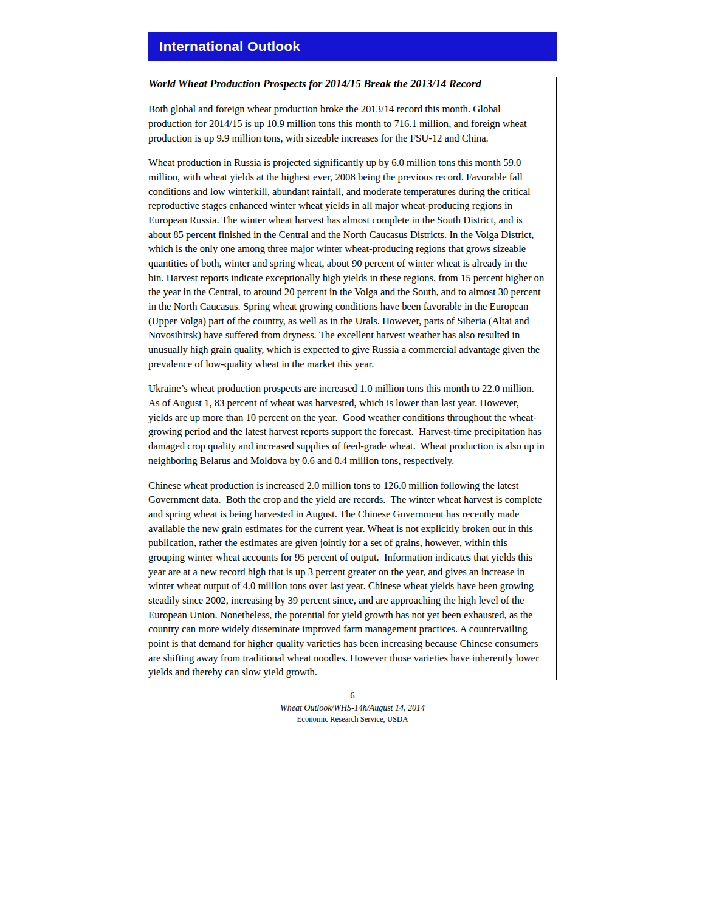International Outlook
World Wheat Production Prospects for 2014/15 Break the 2013/14 Record
Both global and foreign wheat production broke the 2013/14 record this month. Global production for 2014/15 is up 10.9 million tons this month to 716.1 million, and foreign wheat production is up 9.9 million tons, with sizeable increases for the FSU-12 and China.
Wheat production in Russia is projected significantly up by 6.0 million tons this month 59.0 million, with wheat yields at the highest ever, 2008 being the previous record. Favorable fall conditions and low winterkill, abundant rainfall, and moderate temperatures during the critical reproductive stages enhanced winter wheat yields in all major wheat-producing regions in European Russia. The winter wheat harvest has almost complete in the South District, and is about 85 percent finished in the Central and the North Caucasus Districts. In the Volga District, which is the only one among three major winter wheat-producing regions that grows sizeable quantities of both, winter and spring wheat, about 90 percent of winter wheat is already in the bin. Harvest reports indicate exceptionally high yields in these regions, from 15 percent higher on the year in the Central, to around 20 percent in the Volga and the South, and to almost 30 percent in the North Caucasus. Spring wheat growing conditions have been favorable in the European (Upper Volga) part of the country, as well as in the Urals. However, parts of Siberia (Altai and Novosibirsk) have suffered from dryness. The excellent harvest weather has also resulted in unusually high grain quality, which is expected to give Russia a commercial advantage given the prevalence of low-quality wheat in the market this year.
Ukraine’s wheat production prospects are increased 1.0 million tons this month to 22.0 million. As of August 1, 83 percent of wheat was harvested, which is lower than last year. However, yields are up more than 10 percent on the year. Good weather conditions throughout the wheat-growing period and the latest harvest reports support the forecast. Harvest-time precipitation has damaged crop quality and increased supplies of feed-grade wheat. Wheat production is also up in neighboring Belarus and Moldova by 0.6 and 0.4 million tons, respectively.
Chinese wheat production is increased 2.0 million tons to 126.0 million following the latest Government data. Both the crop and the yield are records. The winter wheat harvest is complete and spring wheat is being harvested in August. The Chinese Government has recently made available the new grain estimates for the current year. Wheat is not explicitly broken out in this publication, rather the estimates are given jointly for a set of grains, however, within this grouping winter wheat accounts for 95 percent of output. Information indicates that yields this year are at a new record high that is up 3 percent greater on the year, and gives an increase in winter wheat output of 4.0 million tons over last year. Chinese wheat yields have been growing steadily since 2002, increasing by 39 percent since, and are approaching the high level of the European Union. Nonetheless, the potential for yield growth has not yet been exhausted, as the country can more widely disseminate improved farm management practices. A countervailing point is that demand for higher quality varieties has been increasing because Chinese consumers are shifting away from traditional wheat noodles. However those varieties have inherently lower yields and thereby can slow yield growth.
6
Wheat Outlook/WHS-14h/August 14, 2014
Economic Research Service, USDA